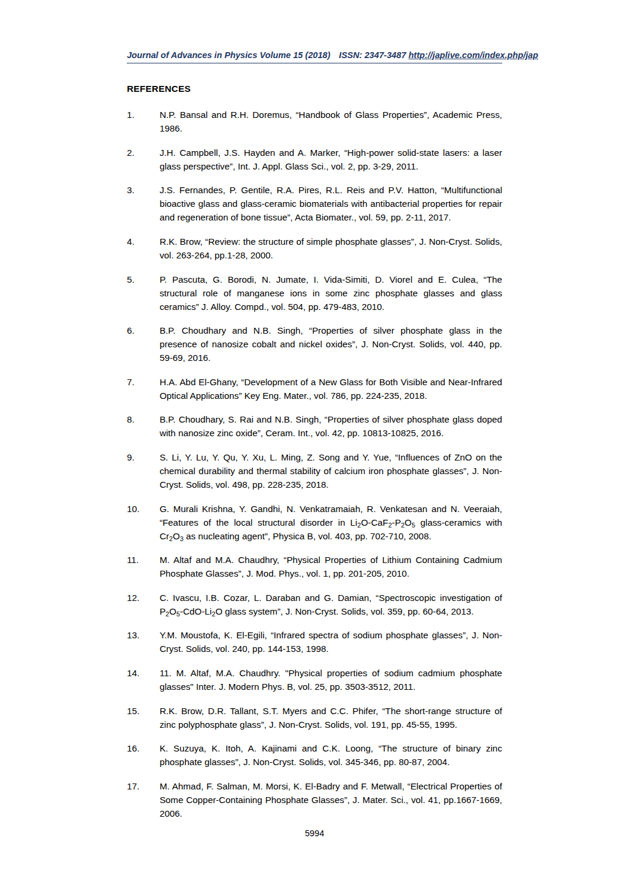Journal of Advances in Physics Volume 15 (2018) ISSN: 2347-3487 http://japlive.com/index.php/jap
REFERENCES
N.P. Bansal and R.H. Doremus, “Handbook of Glass Properties”, Academic Press, 1986.
J.H. Campbell, J.S. Hayden and A. Marker, “High-power solid-state lasers: a laser glass perspective”, Int. J. Appl. Glass Sci., vol. 2, pp. 3-29, 2011.
J.S. Fernandes, P. Gentile, R.A. Pires, R.L. Reis and P.V. Hatton, “Multifunctional bioactive glass and glass-ceramic biomaterials with antibacterial properties for repair and regeneration of bone tissue”, Acta Biomater., vol. 59, pp. 2-11, 2017.
R.K. Brow, “Review: the structure of simple phosphate glasses”, J. Non-Cryst. Solids, vol. 263-264, pp.1-28, 2000.
P. Pascuta, G. Borodi, N. Jumate, I. Vida-Simiti, D. Viorel and E. Culea, “The structural role of manganese ions in some zinc phosphate glasses and glass ceramics” J. Alloy. Compd., vol. 504, pp. 479-483, 2010.
B.P. Choudhary and N.B. Singh, “Properties of silver phosphate glass in the presence of nanosize cobalt and nickel oxides”, J. Non-Cryst. Solids, vol. 440, pp. 59-69, 2016.
H.A. Abd El-Ghany, “Development of a New Glass for Both Visible and Near-Infrared Optical Applications” Key Eng. Mater., vol. 786, pp. 224-235, 2018.
B.P. Choudhary, S. Rai and N.B. Singh, “Properties of silver phosphate glass doped with nanosize zinc oxide”, Ceram. Int., vol. 42, pp. 10813-10825, 2016.
S. Li, Y. Lu, Y. Qu, Y. Xu, L. Ming, Z. Song and Y. Yue, “Influences of ZnO on the chemical durability and thermal stability of calcium iron phosphate glasses”, J. Non-Cryst. Solids, vol. 498, pp. 228-235, 2018.
G. Murali Krishna, Y. Gandhi, N. Venkatramaiah, R. Venkatesan and N. Veeraiah, “Features of the local structural disorder in Li2O-CaF2-P2O5 glass-ceramics with Cr2O3 as nucleating agent”, Physica B, vol. 403, pp. 702-710, 2008.
M. Altaf and M.A. Chaudhry, “Physical Properties of Lithium Containing Cadmium Phosphate Glasses”, J. Mod. Phys., vol. 1, pp. 201-205, 2010.
C. Ivascu, I.B. Cozar, L. Daraban and G. Damian, “Spectroscopic investigation of P2O5-CdO-Li2O glass system”, J. Non-Cryst. Solids, vol. 359, pp. 60-64, 2013.
Y.M. Moustofa, K. El-Egili, “Infrared spectra of sodium phosphate glasses”, J. Non-Cryst. Solids, vol. 240, pp. 144-153, 1998.
11. M. Altaf, M.A. Chaudhry. "Physical properties of sodium cadmium phosphate glasses" Inter. J. Modern Phys. B, vol. 25, pp. 3503-3512, 2011.
R.K. Brow, D.R. Tallant, S.T. Myers and C.C. Phifer, “The short-range structure of zinc polyphosphate glass”, J. Non-Cryst. Solids, vol. 191, pp. 45-55, 1995.
K. Suzuya, K. Itoh, A. Kajinami and C.K. Loong, “The structure of binary zinc phosphate glasses”, J. Non-Cryst. Solids, vol. 345-346, pp. 80-87, 2004.
M. Ahmad, F. Salman, M. Morsi, K. El-Badry and F. Metwall, “Electrical Properties of Some Copper-Containing Phosphate Glasses”, J. Mater. Sci., vol. 41, pp.1667-1669, 2006.
5994